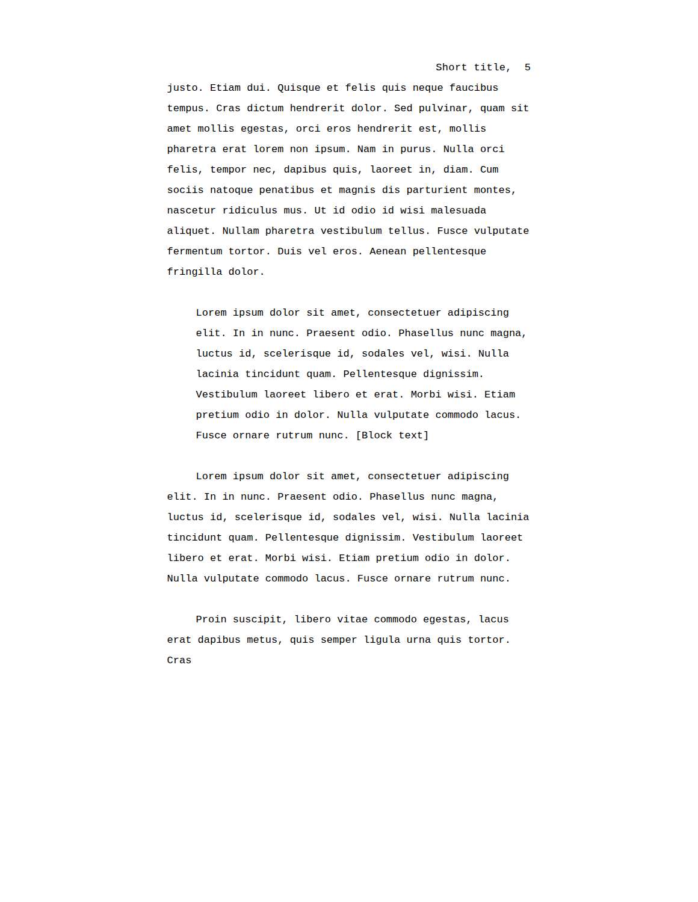Short title, 5
justo. Etiam dui. Quisque et felis quis neque faucibus tempus. Cras dictum hendrerit dolor. Sed pulvinar, quam sit amet mollis egestas, orci eros hendrerit est, mollis pharetra erat lorem non ipsum. Nam in purus. Nulla orci felis, tempor nec, dapibus quis, laoreet in, diam. Cum sociis natoque penatibus et magnis dis parturient montes, nascetur ridiculus mus. Ut id odio id wisi malesuada aliquet. Nullam pharetra vestibulum tellus. Fusce vulputate fermentum tortor. Duis vel eros. Aenean pellentesque fringilla dolor.
Lorem ipsum dolor sit amet, consectetuer adipiscing elit. In in nunc. Praesent odio. Phasellus nunc magna, luctus id, scelerisque id, sodales vel, wisi. Nulla lacinia tincidunt quam. Pellentesque dignissim. Vestibulum laoreet libero et erat. Morbi wisi. Etiam pretium odio in dolor. Nulla vulputate commodo lacus. Fusce ornare rutrum nunc. [Block text]
Lorem ipsum dolor sit amet, consectetuer adipiscing elit. In in nunc. Praesent odio. Phasellus nunc magna, luctus id, scelerisque id, sodales vel, wisi. Nulla lacinia tincidunt quam. Pellentesque dignissim. Vestibulum laoreet libero et erat. Morbi wisi. Etiam pretium odio in dolor. Nulla vulputate commodo lacus. Fusce ornare rutrum nunc.
Proin suscipit, libero vitae commodo egestas, lacus erat dapibus metus, quis semper ligula urna quis tortor. Cras